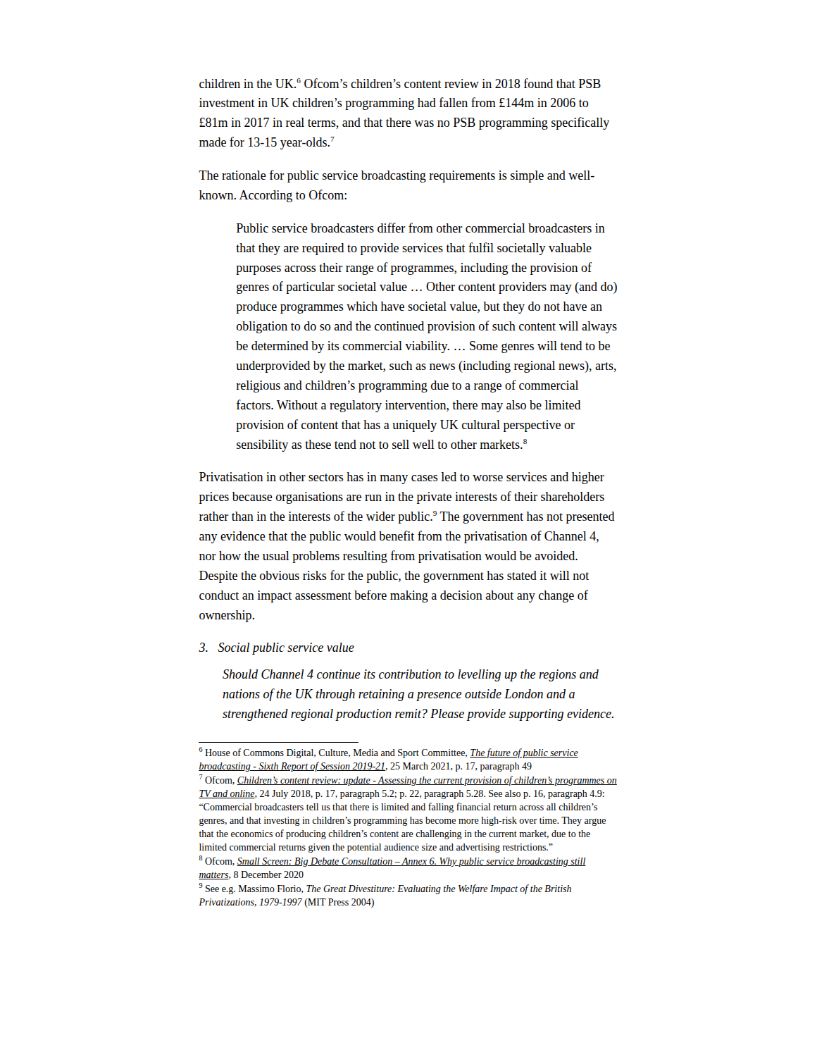children in the UK.6 Ofcom’s children’s content review in 2018 found that PSB investment in UK children’s programming had fallen from £144m in 2006 to £81m in 2017 in real terms, and that there was no PSB programming specifically made for 13-15 year-olds.7
The rationale for public service broadcasting requirements is simple and well-known. According to Ofcom:
Public service broadcasters differ from other commercial broadcasters in that they are required to provide services that fulfil societally valuable purposes across their range of programmes, including the provision of genres of particular societal value … Other content providers may (and do) produce programmes which have societal value, but they do not have an obligation to do so and the continued provision of such content will always be determined by its commercial viability. … Some genres will tend to be underprovided by the market, such as news (including regional news), arts, religious and children’s programming due to a range of commercial factors. Without a regulatory intervention, there may also be limited provision of content that has a uniquely UK cultural perspective or sensibility as these tend not to sell well to other markets.8
Privatisation in other sectors has in many cases led to worse services and higher prices because organisations are run in the private interests of their shareholders rather than in the interests of the wider public.9 The government has not presented any evidence that the public would benefit from the privatisation of Channel 4, nor how the usual problems resulting from privatisation would be avoided. Despite the obvious risks for the public, the government has stated it will not conduct an impact assessment before making a decision about any change of ownership.
3. Social public service value
Should Channel 4 continue its contribution to levelling up the regions and nations of the UK through retaining a presence outside London and a strengthened regional production remit? Please provide supporting evidence.
6 House of Commons Digital, Culture, Media and Sport Committee, The future of public service broadcasting - Sixth Report of Session 2019-21, 25 March 2021, p. 17, paragraph 49
7 Ofcom, Children’s content review: update - Assessing the current provision of children’s programmes on TV and online, 24 July 2018, p. 17, paragraph 5.2; p. 22, paragraph 5.28. See also p. 16, paragraph 4.9: “Commercial broadcasters tell us that there is limited and falling financial return across all children’s genres, and that investing in children’s programming has become more high-risk over time. They argue that the economics of producing children’s content are challenging in the current market, due to the limited commercial returns given the potential audience size and advertising restrictions.”
8 Ofcom, Small Screen: Big Debate Consultation – Annex 6. Why public service broadcasting still matters, 8 December 2020
9 See e.g. Massimo Florio, The Great Divestiture: Evaluating the Welfare Impact of the British Privatizations, 1979-1997 (MIT Press 2004)